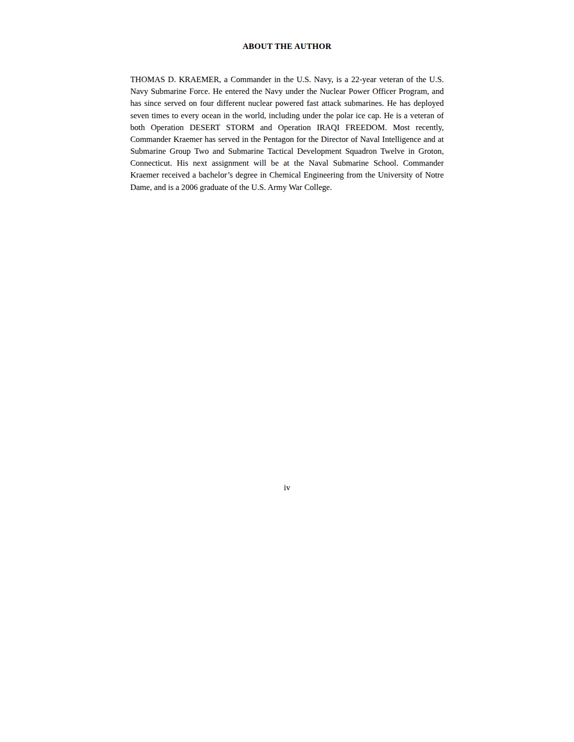ABOUT THE AUTHOR
THOMAS D. KRAEMER, a Commander in the U.S. Navy, is a 22-year veteran of the U.S. Navy Submarine Force. He entered the Navy under the Nuclear Power Officer Program, and has since served on four different nuclear powered fast attack submarines. He has deployed seven times to every ocean in the world, including under the polar ice cap. He is a veteran of both Operation DESERT STORM and Operation IRAQI FREEDOM. Most recently, Commander Kraemer has served in the Pentagon for the Director of Naval Intelligence and at Submarine Group Two and Submarine Tactical Development Squadron Twelve in Groton, Connecticut. His next assignment will be at the Naval Submarine School. Commander Kraemer received a bachelor’s degree in Chemical Engineering from the University of Notre Dame, and is a 2006 graduate of the U.S. Army War College.
iv